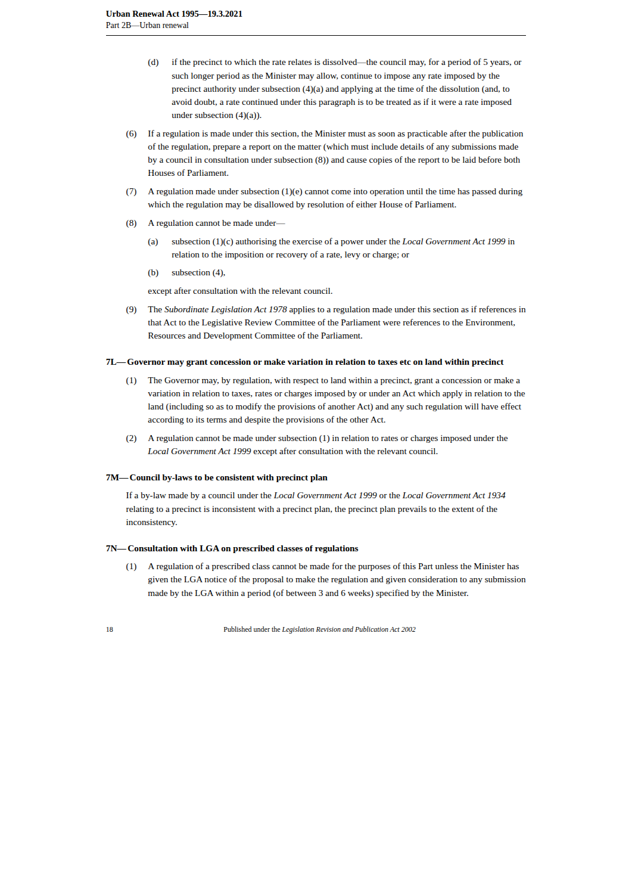Urban Renewal Act 1995—19.3.2021
Part 2B—Urban renewal
(d) if the precinct to which the rate relates is dissolved—the council may, for a period of 5 years, or such longer period as the Minister may allow, continue to impose any rate imposed by the precinct authority under subsection (4)(a) and applying at the time of the dissolution (and, to avoid doubt, a rate continued under this paragraph is to be treated as if it were a rate imposed under subsection (4)(a)).
(6) If a regulation is made under this section, the Minister must as soon as practicable after the publication of the regulation, prepare a report on the matter (which must include details of any submissions made by a council in consultation under subsection (8)) and cause copies of the report to be laid before both Houses of Parliament.
(7) A regulation made under subsection (1)(e) cannot come into operation until the time has passed during which the regulation may be disallowed by resolution of either House of Parliament.
(8) A regulation cannot be made under—
(a) subsection (1)(c) authorising the exercise of a power under the Local Government Act 1999 in relation to the imposition or recovery of a rate, levy or charge; or
(b) subsection (4),
except after consultation with the relevant council.
(9) The Subordinate Legislation Act 1978 applies to a regulation made under this section as if references in that Act to the Legislative Review Committee of the Parliament were references to the Environment, Resources and Development Committee of the Parliament.
7L—Governor may grant concession or make variation in relation to taxes etc on land within precinct
(1) The Governor may, by regulation, with respect to land within a precinct, grant a concession or make a variation in relation to taxes, rates or charges imposed by or under an Act which apply in relation to the land (including so as to modify the provisions of another Act) and any such regulation will have effect according to its terms and despite the provisions of the other Act.
(2) A regulation cannot be made under subsection (1) in relation to rates or charges imposed under the Local Government Act 1999 except after consultation with the relevant council.
7M—Council by-laws to be consistent with precinct plan
If a by-law made by a council under the Local Government Act 1999 or the Local Government Act 1934 relating to a precinct is inconsistent with a precinct plan, the precinct plan prevails to the extent of the inconsistency.
7N—Consultation with LGA on prescribed classes of regulations
(1) A regulation of a prescribed class cannot be made for the purposes of this Part unless the Minister has given the LGA notice of the proposal to make the regulation and given consideration to any submission made by the LGA within a period (of between 3 and 6 weeks) specified by the Minister.
18
Published under the Legislation Revision and Publication Act 2002